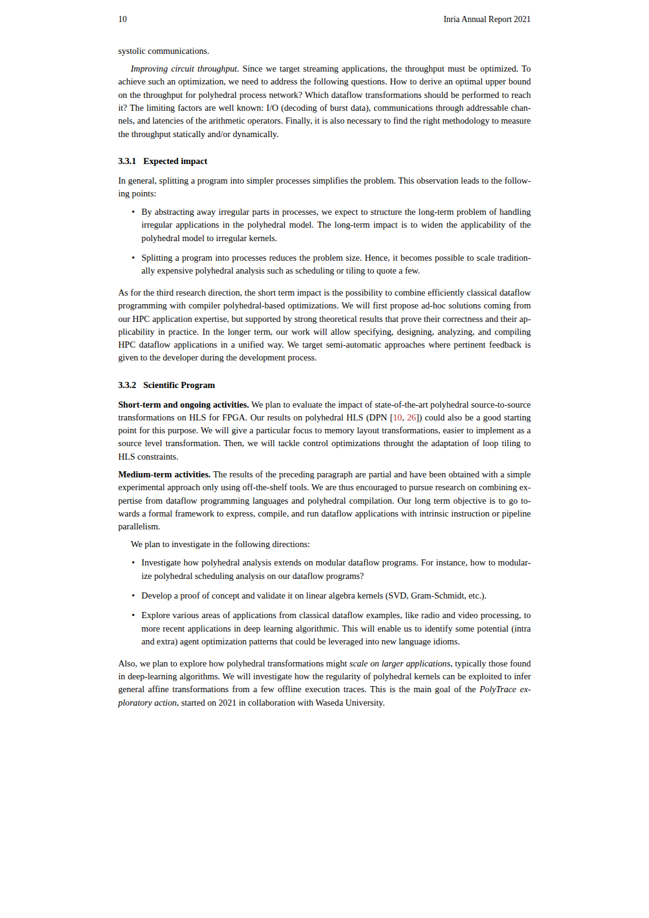10 Inria Annual Report 2021
systolic communications.
Improving circuit throughput. Since we target streaming applications, the throughput must be optimized. To achieve such an optimization, we need to address the following questions. How to derive an optimal upper bound on the throughput for polyhedral process network? Which dataflow transformations should be performed to reach it? The limiting factors are well known: I/O (decoding of burst data), communications through addressable channels, and latencies of the arithmetic operators. Finally, it is also necessary to find the right methodology to measure the throughput statically and/or dynamically.
3.3.1 Expected impact
In general, splitting a program into simpler processes simplifies the problem. This observation leads to the following points:
By abstracting away irregular parts in processes, we expect to structure the long-term problem of handling irregular applications in the polyhedral model. The long-term impact is to widen the applicability of the polyhedral model to irregular kernels.
Splitting a program into processes reduces the problem size. Hence, it becomes possible to scale traditionally expensive polyhedral analysis such as scheduling or tiling to quote a few.
As for the third research direction, the short term impact is the possibility to combine efficiently classical dataflow programming with compiler polyhedral-based optimizations. We will first propose ad-hoc solutions coming from our HPC application expertise, but supported by strong theoretical results that prove their correctness and their applicability in practice. In the longer term, our work will allow specifying, designing, analyzing, and compiling HPC dataflow applications in a unified way. We target semi-automatic approaches where pertinent feedback is given to the developer during the development process.
3.3.2 Scientific Program
Short-term and ongoing activities. We plan to evaluate the impact of state-of-the-art polyhedral source-to-source transformations on HLS for FPGA. Our results on polyhedral HLS (DPN [10, 26]) could also be a good starting point for this purpose. We will give a particular focus to memory layout transformations, easier to implement as a source level transformation. Then, we will tackle control optimizations throught the adaptation of loop tiling to HLS constraints.
Medium-term activities. The results of the preceding paragraph are partial and have been obtained with a simple experimental approach only using off-the-shelf tools. We are thus encouraged to pursue research on combining expertise from dataflow programming languages and polyhedral compilation. Our long term objective is to go towards a formal framework to express, compile, and run dataflow applications with intrinsic instruction or pipeline parallelism.
We plan to investigate in the following directions:
Investigate how polyhedral analysis extends on modular dataflow programs. For instance, how to modularize polyhedral scheduling analysis on our dataflow programs?
Develop a proof of concept and validate it on linear algebra kernels (SVD, Gram-Schmidt, etc.).
Explore various areas of applications from classical dataflow examples, like radio and video processing, to more recent applications in deep learning algorithmic. This will enable us to identify some potential (intra and extra) agent optimization patterns that could be leveraged into new language idioms.
Also, we plan to explore how polyhedral transformations might scale on larger applications, typically those found in deep-learning algorithms. We will investigate how the regularity of polyhedral kernels can be exploited to infer general affine transformations from a few offline execution traces. This is the main goal of the PolyTrace exploratory action, started on 2021 in collaboration with Waseda University.